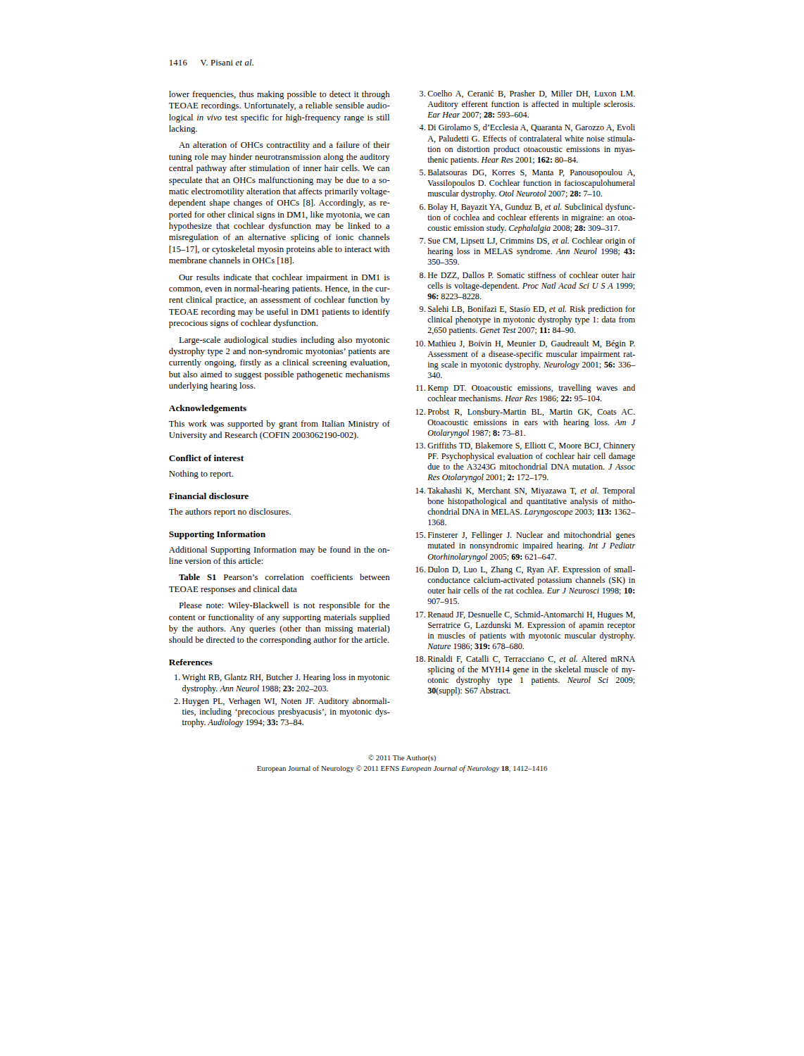1416 V. Pisani et al.
lower frequencies, thus making possible to detect it through TEOAE recordings. Unfortunately, a reliable sensible audiological in vivo test specific for high-frequency range is still lacking.
An alteration of OHCs contractility and a failure of their tuning role may hinder neurotransmission along the auditory central pathway after stimulation of inner hair cells. We can speculate that an OHCs malfunctioning may be due to a somatic electromotility alteration that affects primarily voltage-dependent shape changes of OHCs [8]. Accordingly, as reported for other clinical signs in DM1, like myotonia, we can hypothesize that cochlear dysfunction may be linked to a misregulation of an alternative splicing of ionic channels [15–17], or cytoskeletal myosin proteins able to interact with membrane channels in OHCs [18].
Our results indicate that cochlear impairment in DM1 is common, even in normal-hearing patients. Hence, in the current clinical practice, an assessment of cochlear function by TEOAE recording may be useful in DM1 patients to identify precocious signs of cochlear dysfunction.
Large-scale audiological studies including also myotonic dystrophy type 2 and non-syndromic myotonias’ patients are currently ongoing, firstly as a clinical screening evaluation, but also aimed to suggest possible pathogenetic mechanisms underlying hearing loss.
Acknowledgements
This work was supported by grant from Italian Ministry of University and Research (COFIN 2003062190-002).
Conflict of interest
Nothing to report.
Financial disclosure
The authors report no disclosures.
Supporting Information
Additional Supporting Information may be found in the online version of this article:
Table S1 Pearson’s correlation coefficients between TEOAE responses and clinical data
Please note: Wiley-Blackwell is not responsible for the content or functionality of any supporting materials supplied by the authors. Any queries (other than missing material) should be directed to the corresponding author for the article.
References
Wright RB, Glantz RH, Butcher J. Hearing loss in myotonic dystrophy. Ann Neurol 1988; 23: 202–203.
Huygen PL, Verhagen WI, Noten JF. Auditory abnormalities, including ‘precocious presbyacusis’, in myotonic dystrophy. Audiology 1994; 33: 73–84.
Coelho A, Ceranić B, Prasher D, Miller DH, Luxon LM. Auditory efferent function is affected in multiple sclerosis. Ear Hear 2007; 28: 593–604.
Di Girolamo S, d’Ecclesia A, Quaranta N, Garozzo A, Evoli A, Paludetti G. Effects of contralateral white noise stimulation on distortion product otoacoustic emissions in myasthenic patients. Hear Res 2001; 162: 80–84.
Balatsouras DG, Korres S, Manta P, Panousopoulou A, Vassilopoulos D. Cochlear function in facioscapulohumeral muscular dystrophy. Otol Neurotol 2007; 28: 7–10.
Bolay H, Bayazit YA, Gunduz B, et al. Subclinical dysfunction of cochlea and cochlear efferents in migraine: an otoacoustic emission study. Cephalalgia 2008; 28: 309–317.
Sue CM, Lipsett LJ, Crimmins DS, et al. Cochlear origin of hearing loss in MELAS syndrome. Ann Neurol 1998; 43: 350–359.
He DZZ, Dallos P. Somatic stiffness of cochlear outer hair cells is voltage-dependent. Proc Natl Acad Sci U S A 1999; 96: 8223–8228.
Salehi LB, Bonifazi E, Stasio ED, et al. Risk prediction for clinical phenotype in myotonic dystrophy type 1: data from 2,650 patients. Genet Test 2007; 11: 84–90.
Mathieu J, Boivin H, Meunier D, Gaudreault M, Bégin P. Assessment of a disease-specific muscular impairment rating scale in myotonic dystrophy. Neurology 2001; 56: 336–340.
Kemp DT. Otoacoustic emissions, travelling waves and cochlear mechanisms. Hear Res 1986; 22: 95–104.
Probst R, Lonsbury-Martin BL, Martin GK, Coats AC. Otoacoustic emissions in ears with hearing loss. Am J Otolaryngol 1987; 8: 73–81.
Griffiths TD, Blakemore S, Elliott C, Moore BCJ, Chinnery PF. Psychophysical evaluation of cochlear hair cell damage due to the A3243G mitochondrial DNA mutation. J Assoc Res Otolaryngol 2001; 2: 172–179.
Takahashi K, Merchant SN, Miyazawa T, et al. Temporal bone histopathological and quantitative analysis of mithochondrial DNA in MELAS. Laryngoscope 2003; 113: 1362–1368.
Finsterer J, Fellinger J. Nuclear and mitochondrial genes mutated in nonsyndromic impaired hearing. Int J Pediatr Otorhinolaryngol 2005; 69: 621–647.
Dulon D, Luo L, Zhang C, Ryan AF. Expression of small-conductance calcium-activated potassium channels (SK) in outer hair cells of the rat cochlea. Eur J Neurosci 1998; 10: 907–915.
Renaud JF, Desnuelle C, Schmid-Antomarchi H, Hugues M, Serratrice G, Lazdunski M. Expression of apamin receptor in muscles of patients with myotonic muscular dystrophy. Nature 1986; 319: 678–680.
Rinaldi F, Catalli C, Terracciano C, et al. Altered mRNA splicing of the MYH14 gene in the skeletal muscle of myotonic dystrophy type 1 patients. Neurol Sci 2009; 30(suppl): S67 Abstract.
© 2011 The Author(s)
European Journal of Neurology © 2011 EFNS European Journal of Neurology 18, 1412–1416